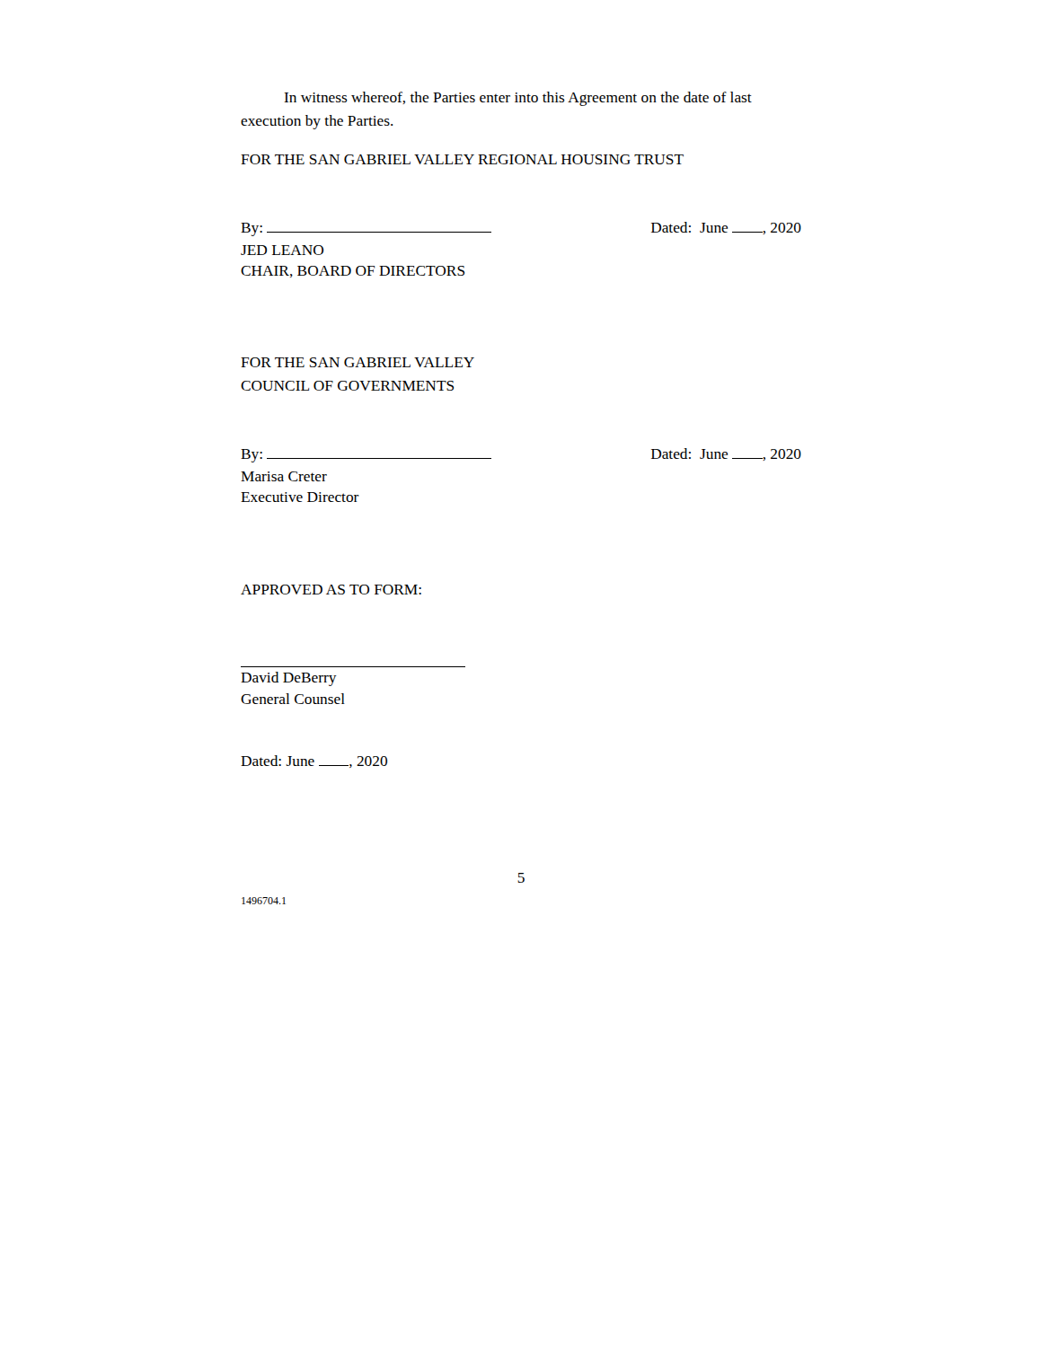In witness whereof, the Parties enter into this Agreement on the date of last execution by the Parties.
FOR THE SAN GABRIEL VALLEY REGIONAL HOUSING TRUST
By: Dated: June , 2020
JED LEANO
CHAIR, BOARD OF DIRECTORS
FOR THE SAN GABRIEL VALLEY
COUNCIL OF GOVERNMENTS
By: Dated: June , 2020
Marisa Creter
Executive Director
APPROVED AS TO FORM:
David DeBerry
General Counsel
Dated: June , 2020
5
1496704.1